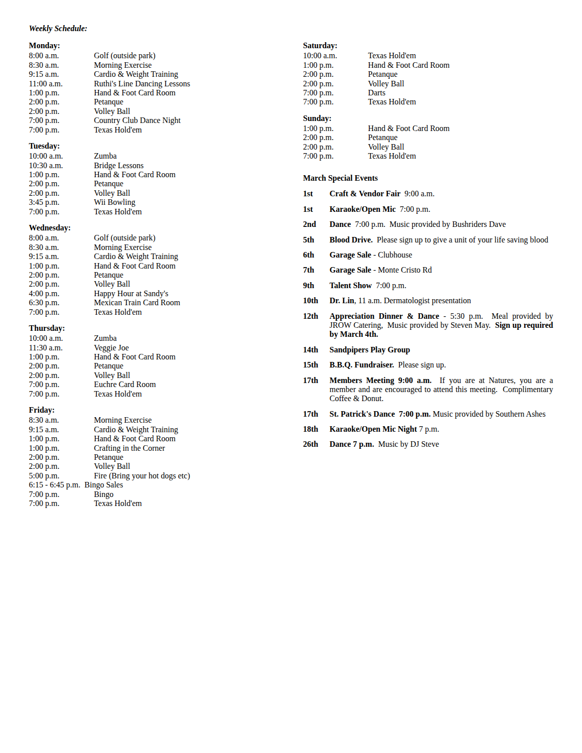Weekly Schedule:
Monday:
| 8:00 a.m. | Golf (outside park) |
| 8:30 a.m. | Morning Exercise |
| 9:15 a.m. | Cardio & Weight Training |
| 11:00 a.m. | Ruthi's Line Dancing Lessons |
| 1:00 p.m. | Hand & Foot Card Room |
| 2:00 p.m. | Petanque |
| 2:00 p.m. | Volley Ball |
| 7:00 p.m. | Country Club Dance Night |
| 7:00 p.m. | Texas Hold'em |
Tuesday:
| 10:00 a.m. | Zumba |
| 10:30 a.m. | Bridge Lessons |
| 1:00 p.m. | Hand & Foot Card Room |
| 2:00 p.m. | Petanque |
| 2:00 p.m. | Volley Ball |
| 3:45 p.m. | Wii Bowling |
| 7:00 p.m. | Texas Hold'em |
Wednesday:
| 8:00 a.m. | Golf (outside park) |
| 8:30 a.m. | Morning Exercise |
| 9:15 a.m. | Cardio & Weight Training |
| 1:00 p.m. | Hand & Foot Card Room |
| 2:00 p.m. | Petanque |
| 2:00 p.m. | Volley Ball |
| 4:00 p.m. | Happy Hour at Sandy's |
| 6:30 p.m. | Mexican Train Card Room |
| 7:00 p.m. | Texas Hold'em |
Thursday:
| 10:00 a.m. | Zumba |
| 11:30 a.m. | Veggie Joe |
| 1:00 p.m. | Hand & Foot Card Room |
| 2:00 p.m. | Petanque |
| 2:00 p.m. | Volley Ball |
| 7:00 p.m. | Euchre Card Room |
| 7:00 p.m. | Texas Hold'em |
Friday:
| 8:30 a.m. | Morning Exercise |
| 9:15 a.m. | Cardio & Weight Training |
| 1:00 p.m. | Hand & Foot Card Room |
| 1:00 p.m. | Crafting in the Corner |
| 2:00 p.m. | Petanque |
| 2:00 p.m. | Volley Ball |
| 5:00 p.m. | Fire (Bring your hot dogs etc) |
| 6:15 - 6:45 p.m. Bingo Sales |
| 7:00 p.m. | Bingo |
| 7:00 p.m. | Texas Hold'em |
Saturday:
| 10:00 a.m. | Texas Hold'em |
| 1:00 p.m. | Hand & Foot Card Room |
| 2:00 p.m. | Petanque |
| 2:00 p.m. | Volley Ball |
| 7:00 p.m. | Darts |
| 7:00 p.m. | Texas Hold'em |
Sunday:
| 1:00 p.m. | Hand & Foot Card Room |
| 2:00 p.m. | Petanque |
| 2:00 p.m. | Volley Ball |
| 7:00 p.m. | Texas Hold'em |
March Special Events
| 1st | Craft & Vendor Fair 9:00 a.m. |
| 1st | Karaoke/Open Mic 7:00 p.m. |
| 2nd | Dance 7:00 p.m. Music provided by Bushriders Dave |
| 5th | Blood Drive. Please sign up to give a unit of your life saving blood |
| 6th | Garage Sale - Clubhouse |
| 7th | Garage Sale - Monte Cristo Rd |
| 9th | Talent Show 7:00 p.m. |
| 10th | Dr. Lin , 11 a.m. Dermatologist presentation |
| 12th | Appreciation Dinner & Dance - 5:30 p.m. Meal provided by JROW Catering, Music provided by Steven May. Sign up required by March 4th. |
| 14th | Sandpipers Play Group |
| 15th | B.B.Q. Fundraiser. Please sign up. |
| 17th | Members Meeting 9:00 a.m. If you are at Natures, you are a member and are encouraged to attend this meeting. Complimentary Coffee & Donut. |
| 17th | St. Patrick's Dance 7:00 p.m. Music provided by Southern Ashes |
| 18th | Karaoke/Open Mic Night 7 p.m. |
| 26th | Dance 7 p.m. Music by DJ Steve |